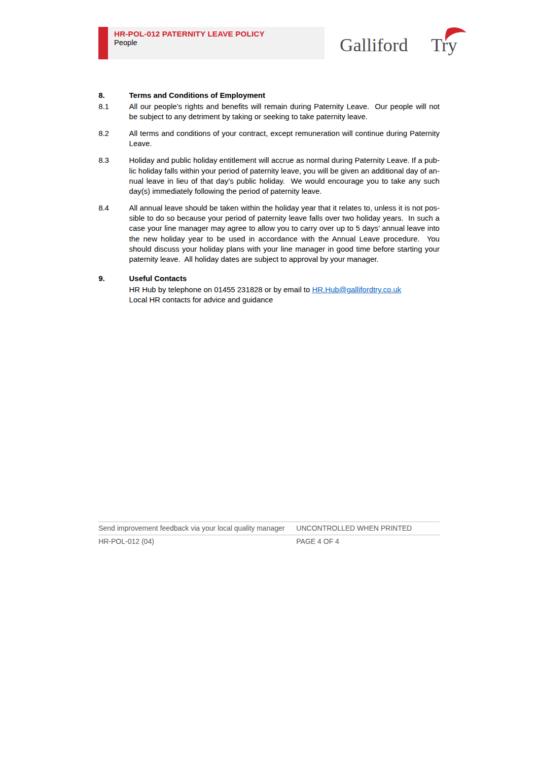HR-POL-012 PATERNITY LEAVE POLICY
People
Galliford Try
8.
Terms and Conditions of Employment
8.1
All our people’s rights and benefits will remain during Paternity Leave. Our people will not be subject to any detriment by taking or seeking to take paternity leave.
8.2
All terms and conditions of your contract, except remuneration will continue during Paternity Leave.
8.3
Holiday and public holiday entitlement will accrue as normal during Paternity Leave. If a public holiday falls within your period of paternity leave, you will be given an additional day of annual leave in lieu of that day’s public holiday. We would encourage you to take any such day(s) immediately following the period of paternity leave.
8.4
All annual leave should be taken within the holiday year that it relates to, unless it is not possible to do so because your period of paternity leave falls over two holiday years. In such a case your line manager may agree to allow you to carry over up to 5 days’ annual leave into the new holiday year to be used in accordance with the Annual Leave procedure. You should discuss your holiday plans with your line manager in good time before starting your paternity leave. All holiday dates are subject to approval by your manager.
9.
Useful Contacts
HR Hub by telephone on 01455 231828 or by email to HR.Hub@gallifordtry.co.uk
Local HR contacts for advice and guidance
Send improvement feedback via your local quality manager
UNCONTROLLED WHEN PRINTED
HR-POL-012 (04)
PAGE 4 OF 4